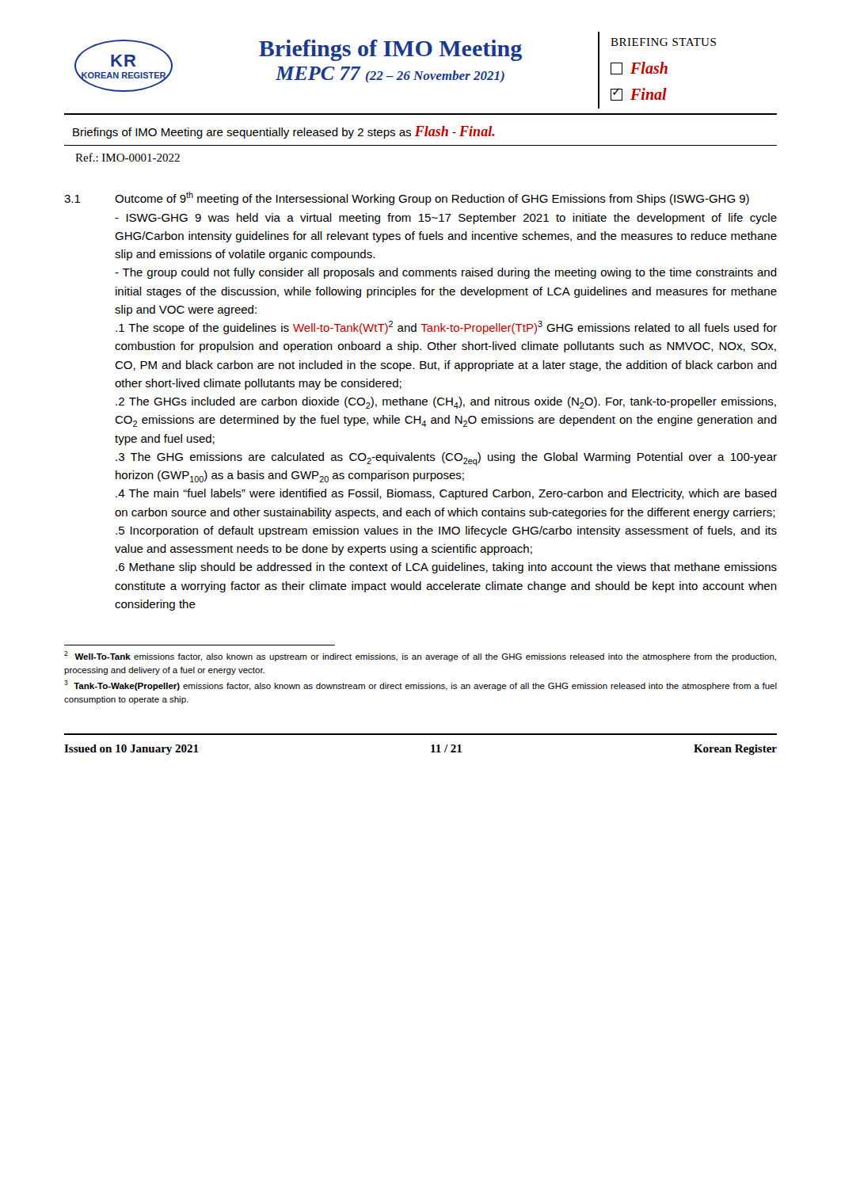KR KOREAN REGISTER
Briefings of IMO Meeting
MEPC 77 (22 – 26 November 2021)
BRIEFING STATUS
Flash
Final
Briefings of IMO Meeting are sequentially released by 2 steps as Flash - Final.
Ref.: IMO-0001-2022
3.1
Outcome of 9th meeting of the Intersessional Working Group on Reduction of GHG Emissions from Ships (ISWG-GHG 9)
- ISWG-GHG 9 was held via a virtual meeting from 15~17 September 2021 to initiate the development of life cycle GHG/Carbon intensity guidelines for all relevant types of fuels and incentive schemes, and the measures to reduce methane slip and emissions of volatile organic compounds.
- The group could not fully consider all proposals and comments raised during the meeting owing to the time constraints and initial stages of the discussion, while following principles for the development of LCA guidelines and measures for methane slip and VOC were agreed:
.1 The scope of the guidelines is Well-to-Tank(WtT)2 and Tank-to-Propeller(TtP)3 GHG emissions related to all fuels used for combustion for propulsion and operation onboard a ship. Other short-lived climate pollutants such as NMVOC, NOx, SOx, CO, PM and black carbon are not included in the scope. But, if appropriate at a later stage, the addition of black carbon and other short-lived climate pollutants may be considered;
.2 The GHGs included are carbon dioxide (CO2), methane (CH4), and nitrous oxide (N2O). For, tank-to-propeller emissions, CO2 emissions are determined by the fuel type, while CH4 and N2O emissions are dependent on the engine generation and type and fuel used;
.3 The GHG emissions are calculated as CO2-equivalents (CO2eq) using the Global Warming Potential over a 100-year horizon (GWP100) as a basis and GWP20 as comparison purposes;
.4 The main “fuel labels” were identified as Fossil, Biomass, Captured Carbon, Zero-carbon and Electricity, which are based on carbon source and other sustainability aspects, and each of which contains sub-categories for the different energy carriers;
.5 Incorporation of default upstream emission values in the IMO lifecycle GHG/carbo intensity assessment of fuels, and its value and assessment needs to be done by experts using a scientific approach;
.6 Methane slip should be addressed in the context of LCA guidelines, taking into account the views that methane emissions constitute a worrying factor as their climate impact would accelerate climate change and should be kept into account when considering the
2 Well-To-Tank emissions factor, also known as upstream or indirect emissions, is an average of all the GHG emissions released into the atmosphere from the production, processing and delivery of a fuel or energy vector.
3 Tank-To-Wake(Propeller) emissions factor, also known as downstream or direct emissions, is an average of all the GHG emission released into the atmosphere from a fuel consumption to operate a ship.
Issued on 10 January 2021
11 / 21
Korean Register